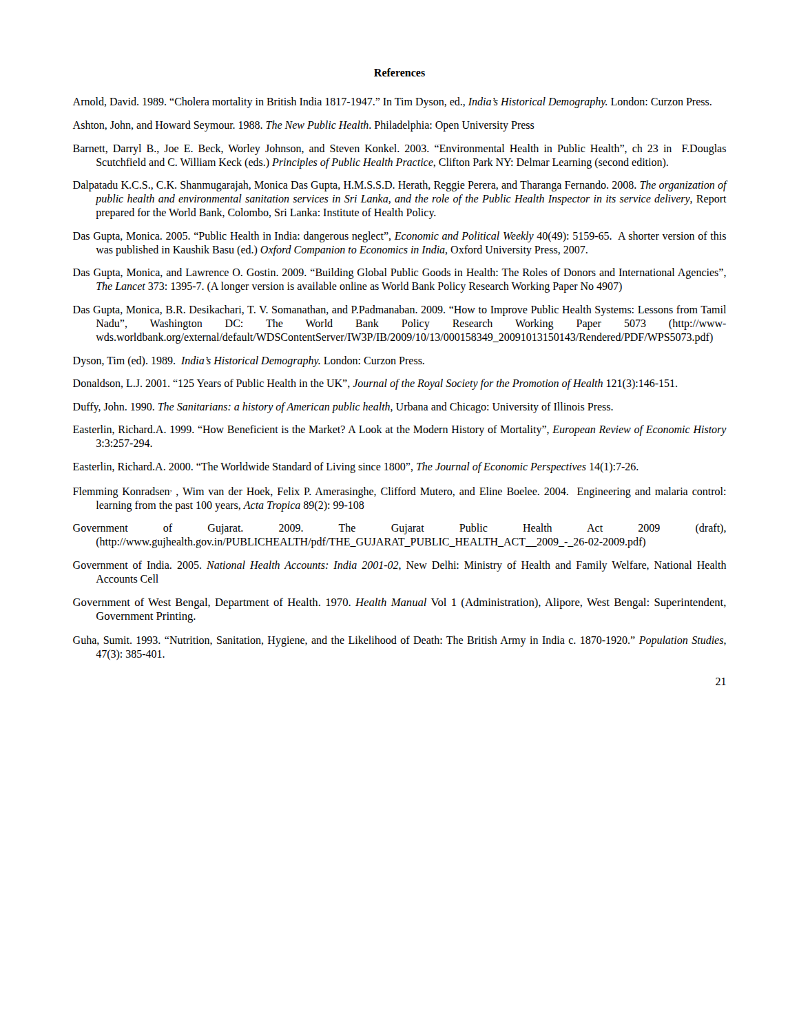References
Arnold, David. 1989. “Cholera mortality in British India 1817-1947.” In Tim Dyson, ed., India’s Historical Demography. London: Curzon Press.
Ashton, John, and Howard Seymour. 1988. The New Public Health. Philadelphia: Open University Press
Barnett, Darryl B., Joe E. Beck, Worley Johnson, and Steven Konkel. 2003. “Environmental Health in Public Health”, ch 23 in F.Douglas Scutchfield and C. William Keck (eds.) Principles of Public Health Practice, Clifton Park NY: Delmar Learning (second edition).
Dalpatadu K.C.S., C.K. Shanmugarajah, Monica Das Gupta, H.M.S.S.D. Herath, Reggie Perera, and Tharanga Fernando. 2008. The organization of public health and environmental sanitation services in Sri Lanka, and the role of the Public Health Inspector in its service delivery, Report prepared for the World Bank, Colombo, Sri Lanka: Institute of Health Policy.
Das Gupta, Monica. 2005. “Public Health in India: dangerous neglect”, Economic and Political Weekly 40(49): 5159-65. A shorter version of this was published in Kaushik Basu (ed.) Oxford Companion to Economics in India, Oxford University Press, 2007.
Das Gupta, Monica, and Lawrence O. Gostin. 2009. “Building Global Public Goods in Health: The Roles of Donors and International Agencies”, The Lancet 373: 1395-7. (A longer version is available online as World Bank Policy Research Working Paper No 4907)
Das Gupta, Monica, B.R. Desikachari, T. V. Somanathan, and P.Padmanaban. 2009. “How to Improve Public Health Systems: Lessons from Tamil Nadu”, Washington DC: The World Bank Policy Research Working Paper 5073 (http://www-wds.worldbank.org/external/default/WDSContentServer/IW3P/IB/2009/10/13/000158349_20091013150143/Rendered/PDF/WPS5073.pdf)
Dyson, Tim (ed). 1989. India’s Historical Demography. London: Curzon Press.
Donaldson, L.J. 2001. “125 Years of Public Health in the UK”, Journal of the Royal Society for the Promotion of Health 121(3):146-151.
Duffy, John. 1990. The Sanitarians: a history of American public health, Urbana and Chicago: University of Illinois Press.
Easterlin, Richard.A. 1999. “How Beneficient is the Market? A Look at the Modern History of Mortality”, European Review of Economic History 3:3:257-294.
Easterlin, Richard.A. 2000. “The Worldwide Standard of Living since 1800”, The Journal of Economic Perspectives 14(1):7-26.
Flemming Konradsen, , Wim van der Hoek, Felix P. Amerasinghe, Clifford Mutero, and Eline Boelee. 2004. Engineering and malaria control: learning from the past 100 years, Acta Tropica 89(2): 99-108
Government of Gujarat. 2009. The Gujarat Public Health Act 2009 (draft), (http://www.gujhealth.gov.in/PUBLICHEALTH/pdf/THE_GUJARAT_PUBLIC_HEALTH_ACT__2009_-_26-02-2009.pdf)
Government of India. 2005. National Health Accounts: India 2001-02, New Delhi: Ministry of Health and Family Welfare, National Health Accounts Cell
Government of West Bengal, Department of Health. 1970. Health Manual Vol 1 (Administration), Alipore, West Bengal: Superintendent, Government Printing.
Guha, Sumit. 1993. “Nutrition, Sanitation, Hygiene, and the Likelihood of Death: The British Army in India c. 1870-1920.” Population Studies, 47(3): 385-401.
21